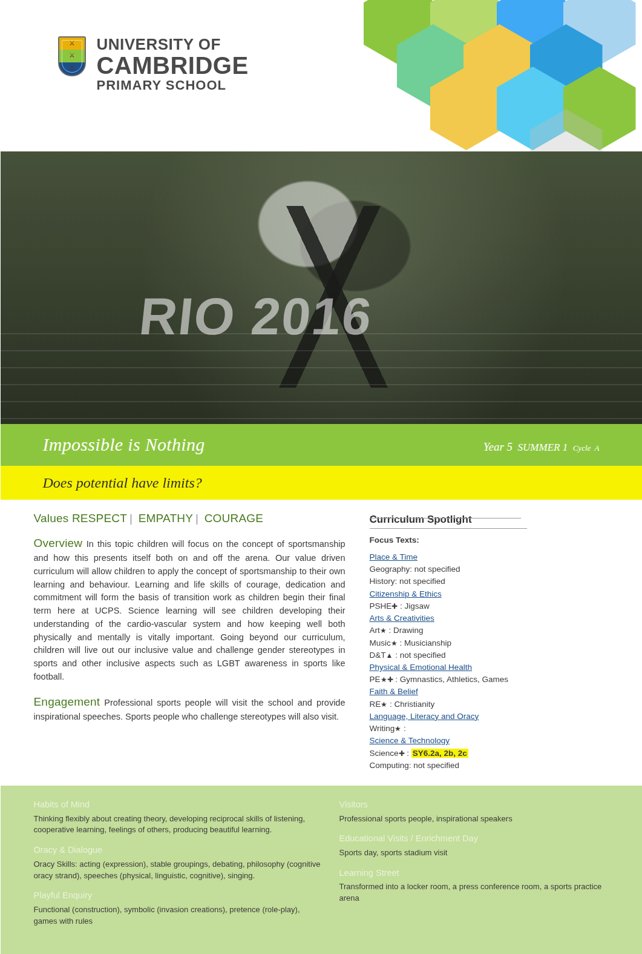⚔ ⚔ ⚔
UNIVERSITY OF CAMBRIDGE PRIMARY SCHOOL
RIO 2016
Impossible is Nothing
Year 5 SUMMER 1 Cycle A
Does potential have limits?
Values RESPECT| EMPATHY| COURAGE
Overview In this topic children will focus on the concept of sportsmanship and how this presents itself both on and off the arena. Our value driven curriculum will allow children to apply the concept of sportsmanship to their own learning and behaviour. Learning and life skills of courage, dedication and commitment will form the basis of transition work as children begin their final term here at UCPS. Science learning will see children developing their understanding of the cardio-vascular system and how keeping well both physically and mentally is vitally important. Going beyond our curriculum, children will live out our inclusive value and challenge gender stereotypes in sports and other inclusive aspects such as LGBT awareness in sports like football.
Engagement Professional sports people will visit the school and provide inspirational speeches. Sports people who challenge stereotypes will also visit.
Curriculum Spotlight
Focus Texts:
Place & Time
Geography: not specified
History: not specified
Citizenship & Ethics
PSHE✚ : Jigsaw
Arts & Creativities
Art★ : Drawing
Music★ : Musicianship
D&T▲ : not specified
Physical & Emotional Health
PE★✚ : Gymnastics, Athletics, Games
Faith & Belief
RE★ : Christianity
Language, Literacy and Oracy
Writing★ :
Science & Technology
Science✚ : SY6.2a, 2b, 2c
Computing: not specified
Habits of Mind
Thinking flexibly about creating theory, developing reciprocal skills of listening, cooperative learning, feelings of others, producing beautiful learning.
Oracy & Dialogue
Oracy Skills: acting (expression), stable groupings, debating, philosophy (cognitive oracy strand), speeches (physical, linguistic, cognitive), singing.
Playful Enquiry
Functional (construction), symbolic (invasion creations), pretence (role-play), games with rules
Visitors
Professional sports people, inspirational speakers
Educational Visits / Enrichment Day
Sports day, sports stadium visit
Learning Street
Transformed into a locker room, a press conference room, a sports practice arena